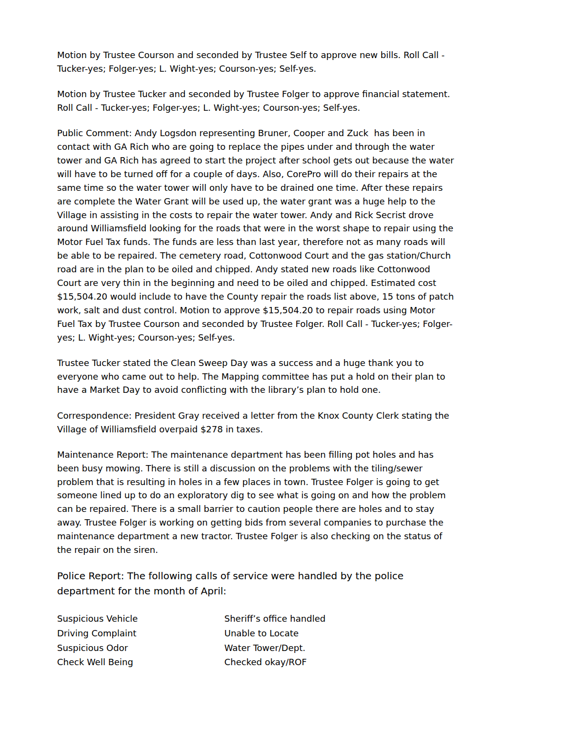Motion by Trustee Courson and seconded by Trustee Self to approve new bills. Roll Call - Tucker-yes; Folger-yes; L. Wight-yes; Courson-yes; Self-yes.
Motion by Trustee Tucker and seconded by Trustee Folger to approve financial statement. Roll Call - Tucker-yes; Folger-yes; L. Wight-yes; Courson-yes; Self-yes.
Public Comment: Andy Logsdon representing Bruner, Cooper and Zuck has been in contact with GA Rich who are going to replace the pipes under and through the water tower and GA Rich has agreed to start the project after school gets out because the water will have to be turned off for a couple of days. Also, CorePro will do their repairs at the same time so the water tower will only have to be drained one time. After these repairs are complete the Water Grant will be used up, the water grant was a huge help to the Village in assisting in the costs to repair the water tower. Andy and Rick Secrist drove around Williamsfield looking for the roads that were in the worst shape to repair using the Motor Fuel Tax funds. The funds are less than last year, therefore not as many roads will be able to be repaired. The cemetery road, Cottonwood Court and the gas station/Church road are in the plan to be oiled and chipped. Andy stated new roads like Cottonwood Court are very thin in the beginning and need to be oiled and chipped. Estimated cost $15,504.20 would include to have the County repair the roads list above, 15 tons of patch work, salt and dust control. Motion to approve $15,504.20 to repair roads using Motor Fuel Tax by Trustee Courson and seconded by Trustee Folger. Roll Call - Tucker-yes; Folger-yes; L. Wight-yes; Courson-yes; Self-yes.
Trustee Tucker stated the Clean Sweep Day was a success and a huge thank you to everyone who came out to help. The Mapping committee has put a hold on their plan to have a Market Day to avoid conflicting with the library’s plan to hold one.
Correspondence: President Gray received a letter from the Knox County Clerk stating the Village of Williamsfield overpaid $278 in taxes.
Maintenance Report: The maintenance department has been filling pot holes and has been busy mowing. There is still a discussion on the problems with the tiling/sewer problem that is resulting in holes in a few places in town. Trustee Folger is going to get someone lined up to do an exploratory dig to see what is going on and how the problem can be repaired. There is a small barrier to caution people there are holes and to stay away. Trustee Folger is working on getting bids from several companies to purchase the maintenance department a new tractor. Trustee Folger is also checking on the status of the repair on the siren.
Police Report: The following calls of service were handled by the police department for the month of April:
| Suspicious Vehicle | Sheriff’s office handled |
| Driving Complaint | Unable to Locate |
| Suspicious Odor | Water Tower/Dept. |
| Check Well Being | Checked okay/ROF |